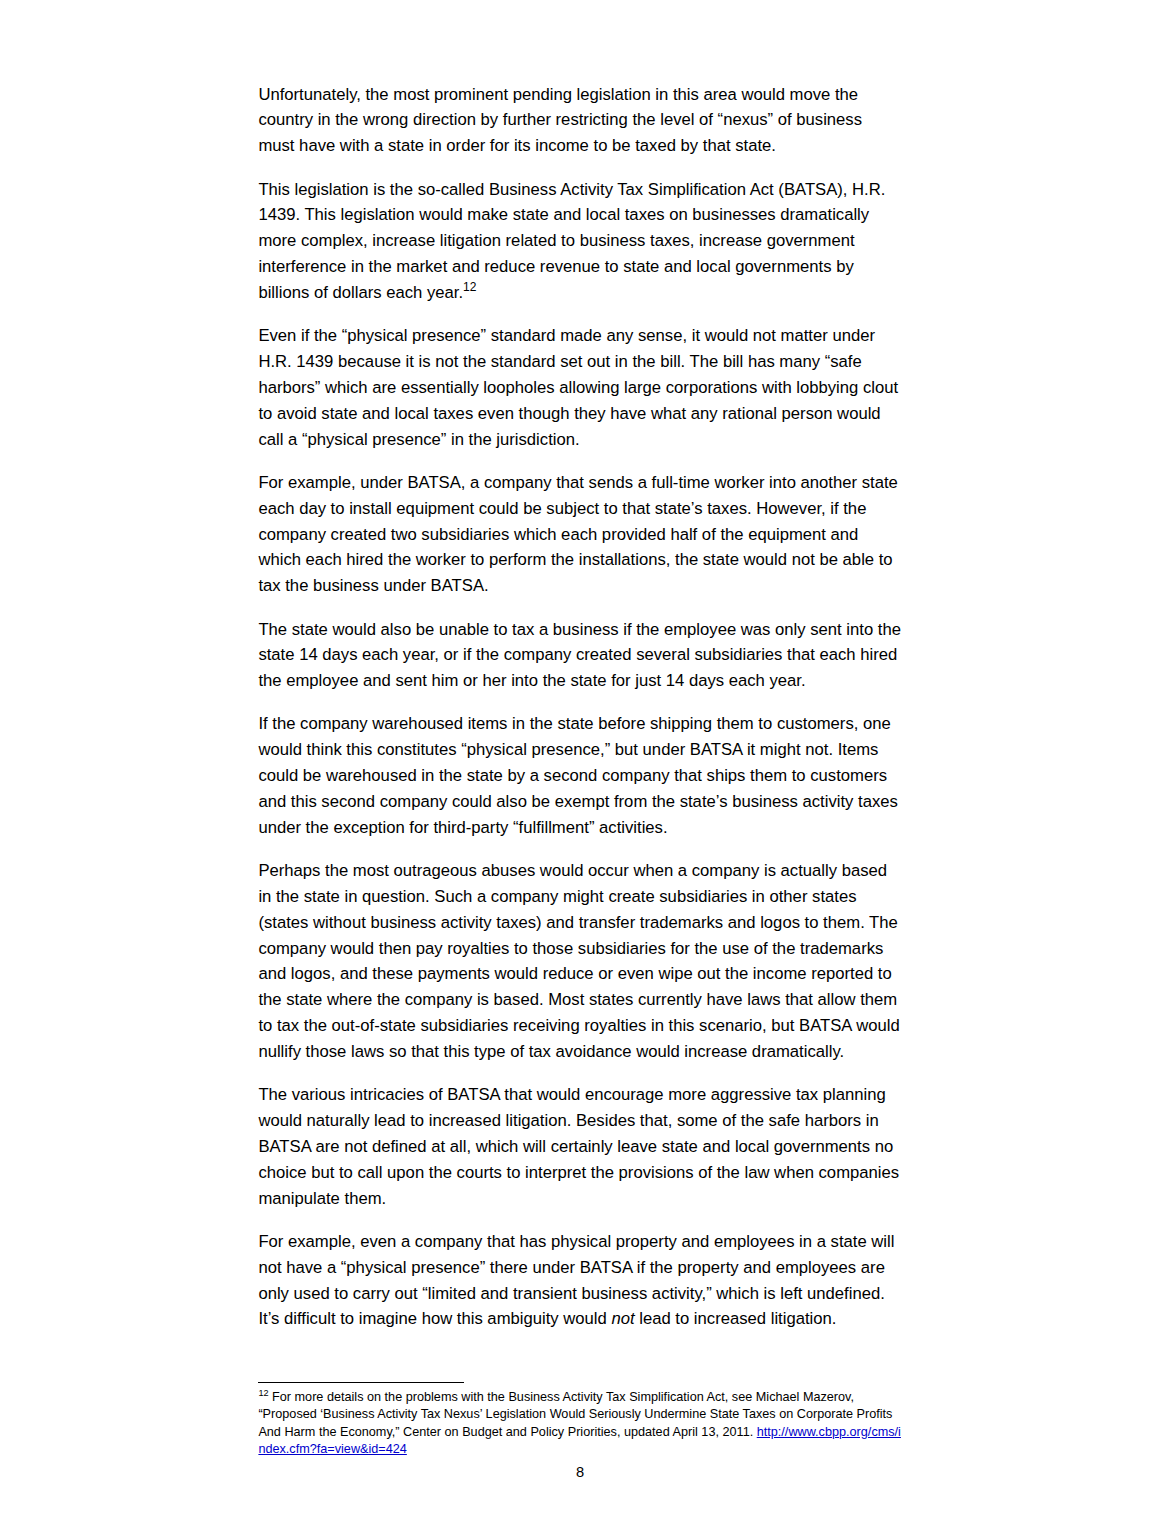Unfortunately, the most prominent pending legislation in this area would move the country in the wrong direction by further restricting the level of “nexus” of business must have with a state in order for its income to be taxed by that state.
This legislation is the so-called Business Activity Tax Simplification Act (BATSA), H.R. 1439. This legislation would make state and local taxes on businesses dramatically more complex, increase litigation related to business taxes, increase government interference in the market and reduce revenue to state and local governments by billions of dollars each year.12
Even if the “physical presence” standard made any sense, it would not matter under H.R. 1439 because it is not the standard set out in the bill. The bill has many “safe harbors” which are essentially loopholes allowing large corporations with lobbying clout to avoid state and local taxes even though they have what any rational person would call a “physical presence” in the jurisdiction.
For example, under BATSA, a company that sends a full-time worker into another state each day to install equipment could be subject to that state’s taxes. However, if the company created two subsidiaries which each provided half of the equipment and which each hired the worker to perform the installations, the state would not be able to tax the business under BATSA.
The state would also be unable to tax a business if the employee was only sent into the state 14 days each year, or if the company created several subsidiaries that each hired the employee and sent him or her into the state for just 14 days each year.
If the company warehoused items in the state before shipping them to customers, one would think this constitutes “physical presence,” but under BATSA it might not. Items could be warehoused in the state by a second company that ships them to customers and this second company could also be exempt from the state’s business activity taxes under the exception for third-party “fulfillment” activities.
Perhaps the most outrageous abuses would occur when a company is actually based in the state in question. Such a company might create subsidiaries in other states (states without business activity taxes) and transfer trademarks and logos to them. The company would then pay royalties to those subsidiaries for the use of the trademarks and logos, and these payments would reduce or even wipe out the income reported to the state where the company is based. Most states currently have laws that allow them to tax the out-of-state subsidiaries receiving royalties in this scenario, but BATSA would nullify those laws so that this type of tax avoidance would increase dramatically.
The various intricacies of BATSA that would encourage more aggressive tax planning would naturally lead to increased litigation. Besides that, some of the safe harbors in BATSA are not defined at all, which will certainly leave state and local governments no choice but to call upon the courts to interpret the provisions of the law when companies manipulate them.
For example, even a company that has physical property and employees in a state will not have a “physical presence” there under BATSA if the property and employees are only used to carry out “limited and transient business activity,” which is left undefined. It’s difficult to imagine how this ambiguity would not lead to increased litigation.
12 For more details on the problems with the Business Activity Tax Simplification Act, see Michael Mazerov, “Proposed ‘Business Activity Tax Nexus’ Legislation Would Seriously Undermine State Taxes on Corporate Profits And Harm the Economy,” Center on Budget and Policy Priorities, updated April 13, 2011. http://www.cbpp.org/cms/index.cfm?fa=view&id=424
8